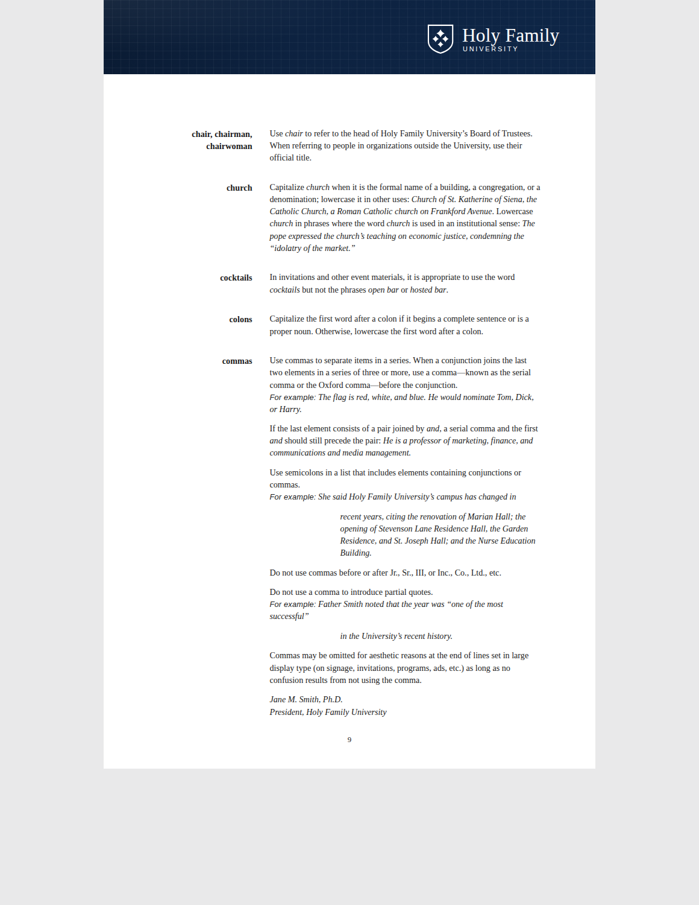Holy Family University
chair, chairman,
chairwoman
Use chair to refer to the head of Holy Family University’s Board of Trustees. When referring to people in organizations outside the University, use their official title.
church
Capitalize church when it is the formal name of a building, a congregation, or a denomination; lowercase it in other uses: Church of St. Katherine of Siena, the Catholic Church, a Roman Catholic church on Frankford Avenue. Lowercase church in phrases where the word church is used in an institutional sense: The pope expressed the church’s teaching on economic justice, condemning the “idolatry of the market.”
cocktails
In invitations and other event materials, it is appropriate to use the word cocktails but not the phrases open bar or hosted bar.
colons
Capitalize the first word after a colon if it begins a complete sentence or is a proper noun. Otherwise, lowercase the first word after a colon.
commas
Use commas to separate items in a series. When a conjunction joins the last two elements in a series of three or more, use a comma—known as the serial comma or the Oxford comma—before the conjunction.
For example: The flag is red, white, and blue. He would nominate Tom, Dick, or Harry.
If the last element consists of a pair joined by and, a serial comma and the first and should still precede the pair: He is a professor of marketing, finance, and communications and media management.
Use semicolons in a list that includes elements containing conjunctions or commas.
For example: She said Holy Family University’s campus has changed in
recent years, citing the renovation of Marian Hall; the opening of Stevenson Lane Residence Hall, the Garden Residence, and St. Joseph Hall; and the Nurse Education Building.
Do not use commas before or after Jr., Sr., III, or Inc., Co., Ltd., etc.
Do not use a comma to introduce partial quotes.
For example: Father Smith noted that the year was “one of the most successful”
in the University’s recent history.
Commas may be omitted for aesthetic reasons at the end of lines set in large display type (on signage, invitations, programs, ads, etc.) as long as no confusion results from not using the comma.
Jane M. Smith, Ph.D.
President, Holy Family University
9